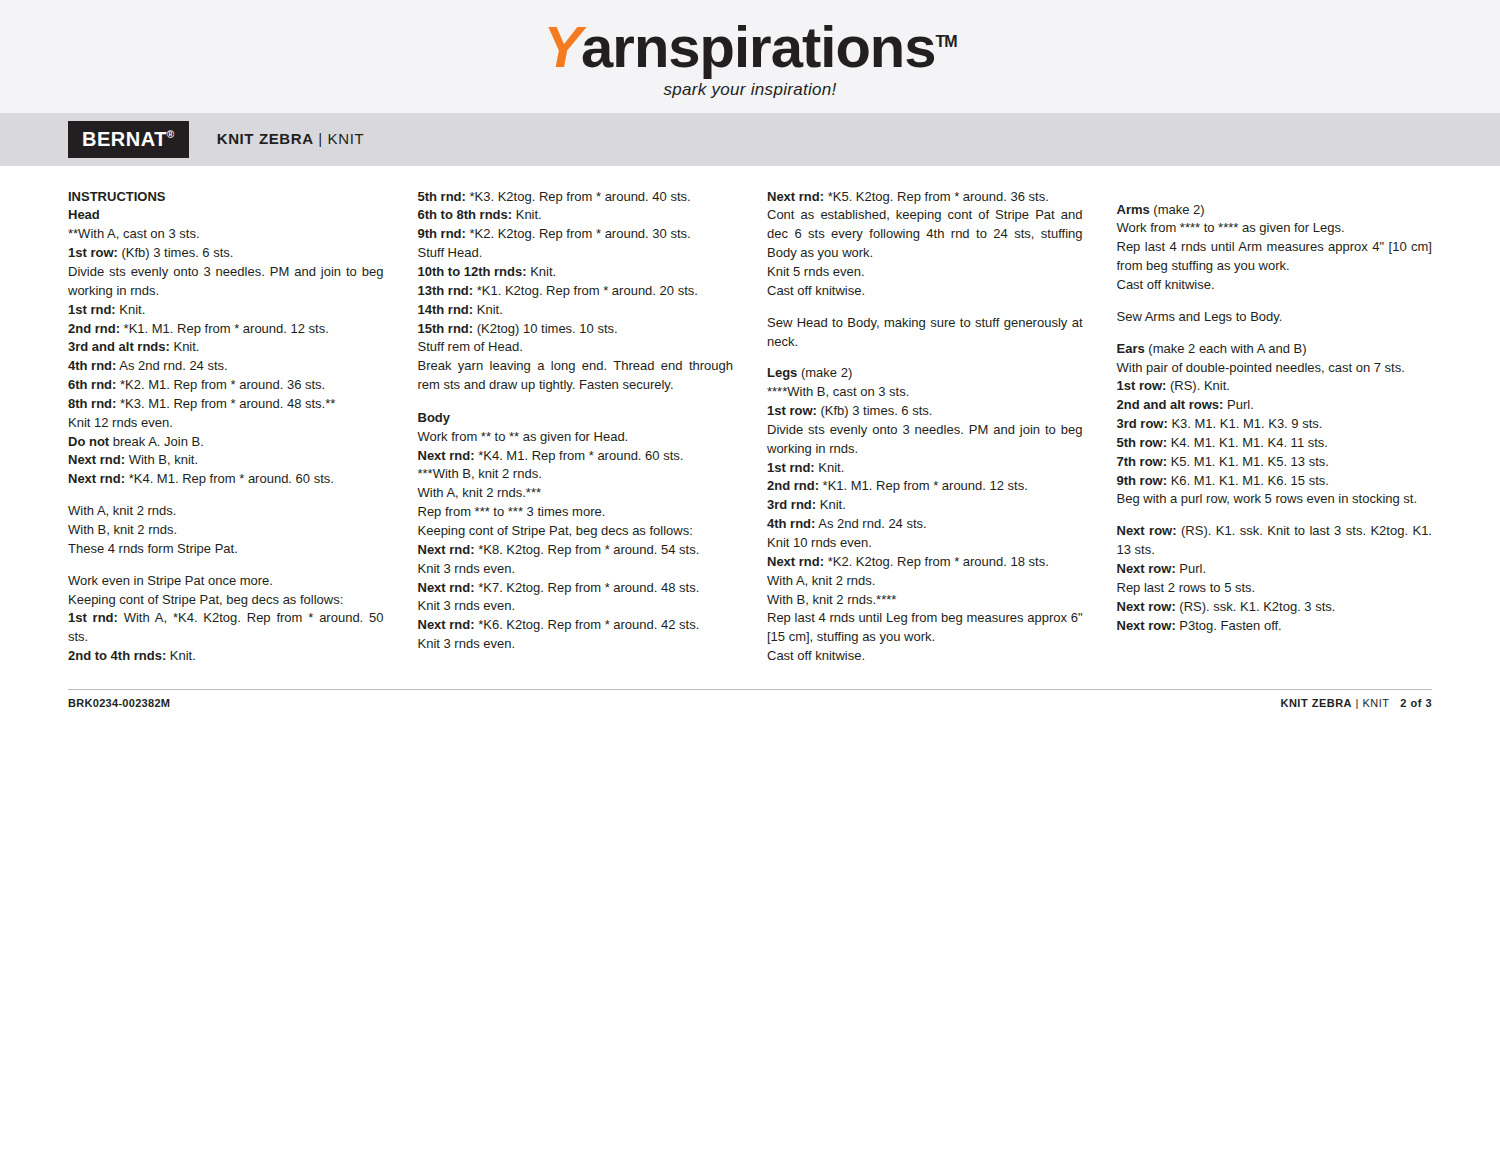YarnspirationsTM
spark your inspiration!
BERNAT® KNIT ZEBRA | KNIT
INSTRUCTIONS
Head
**With A, cast on 3 sts.
1st row: (Kfb) 3 times. 6 sts.
Divide sts evenly onto 3 needles. PM and join to beg working in rnds.
1st rnd: Knit.
2nd rnd: *K1. M1. Rep from * around. 12 sts.
3rd and alt rnds: Knit.
4th rnd: As 2nd rnd. 24 sts.
6th rnd: *K2. M1. Rep from * around. 36 sts.
8th rnd: *K3. M1. Rep from * around. 48 sts.**
Knit 12 rnds even.
Do not break A. Join B.
Next rnd: With B, knit.
Next rnd: *K4. M1. Rep from * around. 60 sts.
With A, knit 2 rnds.
With B, knit 2 rnds.
These 4 rnds form Stripe Pat.
Work even in Stripe Pat once more.
Keeping cont of Stripe Pat, beg decs as follows:
1st rnd: With A, *K4. K2tog. Rep from * around. 50 sts.
2nd to 4th rnds: Knit.
5th rnd: *K3. K2tog. Rep from * around. 40 sts.
6th to 8th rnds: Knit.
9th rnd: *K2. K2tog. Rep from * around. 30 sts.
Stuff Head.
10th to 12th rnds: Knit.
13th rnd: *K1. K2tog. Rep from * around. 20 sts.
14th rnd: Knit.
15th rnd: (K2tog) 10 times. 10 sts.
Stuff rem of Head.
Break yarn leaving a long end. Thread end through rem sts and draw up tightly. Fasten securely.
Body
Work from ** to ** as given for Head.
Next rnd: *K4. M1. Rep from * around. 60 sts.
***With B, knit 2 rnds.
With A, knit 2 rnds.***
Rep from *** to *** 3 times more.
Keeping cont of Stripe Pat, beg decs as follows:
Next rnd: *K8. K2tog. Rep from * around. 54 sts.
Knit 3 rnds even.
Next rnd: *K7. K2tog. Rep from * around. 48 sts.
Knit 3 rnds even.
Next rnd: *K6. K2tog. Rep from * around. 42 sts.
Knit 3 rnds even.
Next rnd: *K5. K2tog. Rep from * around. 36 sts.
Cont as established, keeping cont of Stripe Pat and dec 6 sts every following 4th rnd to 24 sts, stuffing Body as you work.
Knit 5 rnds even.
Cast off knitwise.
Sew Head to Body, making sure to stuff generously at neck.
Legs (make 2)
****With B, cast on 3 sts.
1st row: (Kfb) 3 times. 6 sts.
Divide sts evenly onto 3 needles. PM and join to beg working in rnds.
1st rnd: Knit.
2nd rnd: *K1. M1. Rep from * around. 12 sts.
3rd rnd: Knit.
4th rnd: As 2nd rnd. 24 sts.
Knit 10 rnds even.
Next rnd: *K2. K2tog. Rep from * around. 18 sts.
With A, knit 2 rnds.
With B, knit 2 rnds.****
Rep last 4 rnds until Leg from beg measures approx 6" [15 cm], stuffing as you work.
Cast off knitwise.
Arms (make 2)
Work from **** to **** as given for Legs.
Rep last 4 rnds until Arm measures approx 4" [10 cm] from beg stuffing as you work.
Cast off knitwise.
Sew Arms and Legs to Body.
Ears (make 2 each with A and B)
With pair of double-pointed needles, cast on 7 sts.
1st row: (RS). Knit.
2nd and alt rows: Purl.
3rd row: K3. M1. K1. M1. K3. 9 sts.
5th row: K4. M1. K1. M1. K4. 11 sts.
7th row: K5. M1. K1. M1. K5. 13 sts.
9th row: K6. M1. K1. M1. K6. 15 sts.
Beg with a purl row, work 5 rows even in stocking st.
Next row: (RS). K1. ssk. Knit to last 3 sts. K2tog. K1. 13 sts.
Next row: Purl.
Rep last 2 rows to 5 sts.
Next row: (RS). ssk. K1. K2tog. 3 sts.
Next row: P3tog. Fasten off.
BRK0234-002382M
KNIT ZEBRA | KNIT 2 of 3